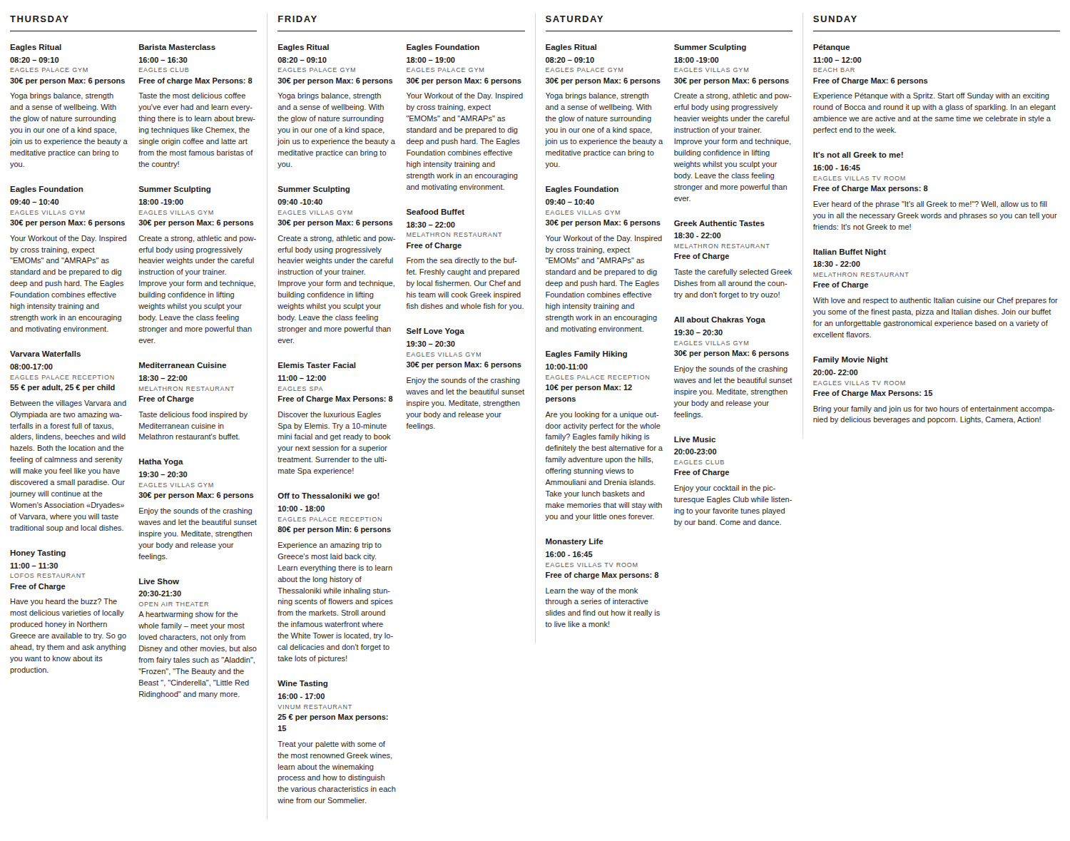Thursday
Eagles Ritual
08:20 – 09:10 Eagles Palace Gym 30€ per person Max: 6 persons
Yoga brings balance, strength and a sense of wellbeing. With the glow of nature surrounding you in our one of a kind space, join us to experience the beauty a meditative practice can bring to you.
Eagles Foundation
09:40 – 10:40 Eagles Villas Gym 30€ per person Max: 6 persons
Your Workout of the Day. Inspired by cross training, expect "EMOMs" and "AMRAPs" as standard and be prepared to dig deep and push hard. The Eagles Foundation combines effective high intensity training and strength work in an encouraging and motivating environment.
Varvara Waterfalls
08:00-17:00 Eagles Palace Reception 55 € per adult, 25 € per child
Between the villages Varvara and Olympiada are two amazing waterfalls in a forest full of taxus, alders, lindens, beeches and wild hazels. Both the location and the feeling of calmness and serenity will make you feel like you have discovered a small paradise. Our journey will continue at the Women's Association «Dryades» of Varvara, where you will taste traditional soup and local dishes.
Honey Tasting
11:00 – 11:30 Lofos Restaurant Free of Charge
Have you heard the buzz? The most delicious varieties of locally produced honey in Northern Greece are available to try. So go ahead, try them and ask anything you want to know about its production.
Barista Masterclass
16:00 – 16:30 Eagles Club Free of charge Max Persons: 8
Taste the most delicious coffee you've ever had and learn everything there is to learn about brewing techniques like Chemex, the single origin coffee and latte art from the most famous baristas of the country!
Summer Sculpting
18:00 -19:00 Eagles Villas Gym 30€ per person Max: 6 persons
Create a strong, athletic and powerful body using progressively heavier weights under the careful instruction of your trainer. Improve your form and technique, building confidence in lifting weights whilst you sculpt your body. Leave the class feeling stronger and more powerful than ever.
Mediterranean Cuisine
18:30 – 22:00 Melathron Restaurant Free of Charge
Taste delicious food inspired by Mediterranean cuisine in Melathron restaurant's buffet.
Hatha Yoga
19:30 – 20:30 Eagles Villas Gym 30€ per person Max: 6 persons
Enjoy the sounds of the crashing waves and let the beautiful sunset inspire you. Meditate, strengthen your body and release your feelings.
Live Show
20:30-21:30 Open Air Theater
A heartwarming show for the whole family – meet your most loved characters, not only from Disney and other movies, but also from fairy tales such as "Aladdin", "Frozen", "The Beauty and the Beast ", "Cinderella", "Little Red Ridinghood" and many more.
Friday
Eagles Ritual
08:20 – 09:10 Eagles Palace Gym 30€ per person Max: 6 persons
Yoga brings balance, strength and a sense of wellbeing. With the glow of nature surrounding you in our one of a kind space, join us to experience the beauty a meditative practice can bring to you.
Summer Sculpting
09:40 -10:40 Eagles Villas Gym 30€ per person Max: 6 persons
Create a strong, athletic and powerful body using progressively heavier weights under the careful instruction of your trainer. Improve your form and technique, building confidence in lifting weights whilst you sculpt your body. Leave the class feeling stronger and more powerful than ever.
Elemis Taster Facial
11:00 – 12:00 Eagles Spa Free of Charge Max Persons: 8
Discover the luxurious Eagles Spa by Elemis. Try a 10-minute mini facial and get ready to book your next session for a superior treatment. Surrender to the ultimate Spa experience!
Off to Thessaloniki we go!
10:00 - 18:00 Eagles Palace Reception 80€ per person Min: 6 persons
Experience an amazing trip to Greece's most laid back city. Learn everything there is to learn about the long history of Thessaloniki while inhaling stunning scents of flowers and spices from the markets. Stroll around the infamous waterfront where the White Tower is located, try local delicacies and don't forget to take lots of pictures!
Wine Tasting
16:00 - 17:00 Vinum Restaurant 25 € per person Max persons: 15
Treat your palette with some of the most renowned Greek wines, learn about the winemaking process and how to distinguish the various characteristics in each wine from our Sommelier.
Eagles Foundation
18:00 – 19:00 Eagles Palace Gym 30€ per person Max: 6 persons
Your Workout of the Day. Inspired by cross training, expect "EMOMs" and "AMRAPs" as standard and be prepared to dig deep and push hard. The Eagles Foundation combines effective high intensity training and strength work in an encouraging and motivating environment.
Seafood Buffet
18:30 – 22:00 Melathron Restaurant Free of Charge
From the sea directly to the buffet. Freshly caught and prepared by local fishermen. Our Chef and his team will cook Greek inspired fish dishes and whole fish for you.
Self Love Yoga
19:30 – 20:30 Eagles Villas Gym 30€ per person Max: 6 persons
Enjoy the sounds of the crashing waves and let the beautiful sunset inspire you. Meditate, strengthen your body and release your feelings.
Saturday
Eagles Ritual
08:20 – 09:10 Eagles Palace Gym 30€ per person Max: 6 persons
Yoga brings balance, strength and a sense of wellbeing. With the glow of nature surrounding you in our one of a kind space, join us to experience the beauty a meditative practice can bring to you.
Eagles Foundation
09:40 – 10:40 Eagles Villas Gym 30€ per person Max: 6 persons
Your Workout of the Day. Inspired by cross training, expect "EMOMs" and "AMRAPs" as standard and be prepared to dig deep and push hard. The Eagles Foundation combines effective high intensity training and strength work in an encouraging and motivating environment.
Eagles Family Hiking
10:00-11:00 Eagles Palace Reception 10€ per person Max: 12 persons
Are you looking for a unique outdoor activity perfect for the whole family? Eagles family hiking is definitely the best alternative for a family adventure upon the hills, offering stunning views to Ammouliani and Drenia islands. Take your lunch baskets and make memories that will stay with you and your little ones forever.
Monastery Life
16:00 - 16:45 Eagles Villas TV Room Free of charge Max persons: 8
Learn the way of the monk through a series of interactive slides and find out how it really is to live like a monk!
Summer Sculpting
18:00 -19:00 Eagles Villas Gym 30€ per person Max: 6 persons
Create a strong, athletic and powerful body using progressively heavier weights under the careful instruction of your trainer. Improve your form and technique, building confidence in lifting weights whilst you sculpt your body. Leave the class feeling stronger and more powerful than ever.
Greek Authentic Tastes
18:30 - 22:00 Melathron Restaurant Free of Charge
Taste the carefully selected Greek Dishes from all around the country and don't forget to try ouzo!
All about Chakras Yoga
19:30 – 20:30 Eagles Villas Gym 30€ per person Max: 6 persons
Enjoy the sounds of the crashing waves and let the beautiful sunset inspire you. Meditate, strengthen your body and release your feelings.
Live Music
20:00-23:00 Eagles Club Free of Charge
Enjoy your cocktail in the picturesque Eagles Club while listening to your favorite tunes played by our band. Come and dance.
Sunday
Pétanque
11:00 – 12:00 Beach Bar Free of Charge Max: 6 persons
Experience Pétanque with a Spritz. Start off Sunday with an exciting round of Bocca and round it up with a glass of sparkling. In an elegant ambience we are active and at the same time we celebrate in style a perfect end to the week.
It's not all Greek to me!
16:00 - 16:45 Eagles Villas TV Room Free of Charge Max persons: 8
Ever heard of the phrase "It's all Greek to me!"? Well, allow us to fill you in all the necessary Greek words and phrases so you can tell your friends: It's not Greek to me!
Italian Buffet Night
18:30 - 22:00 Melathron Restaurant Free of Charge
With love and respect to authentic Italian cuisine our Chef prepares for you some of the finest pasta, pizza and Italian dishes. Join our buffet for an unforgettable gastronomical experience based on a variety of excellent flavors.
Family Movie Night
20:00- 22:00 Eagles Villas TV Room Free of Charge Max Persons: 15
Bring your family and join us for two hours of entertainment accompanied by delicious beverages and popcorn. Lights, Camera, Action!